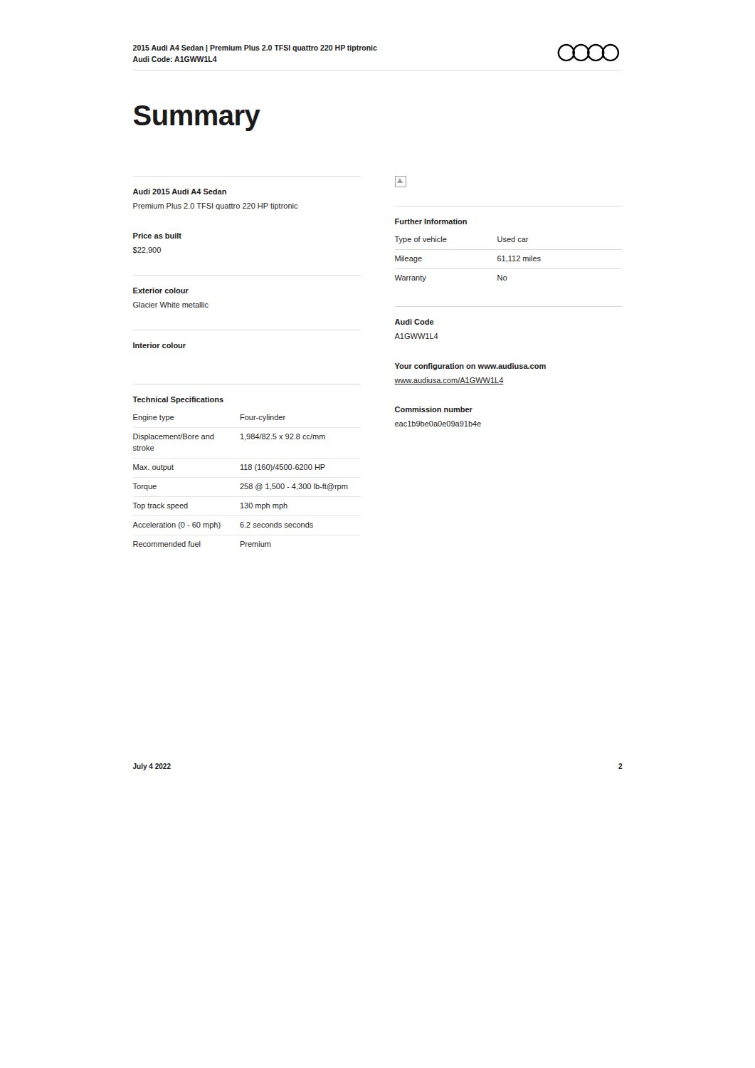2015 Audi A4 Sedan | Premium Plus 2.0 TFSI quattro 220 HP tiptronic
Audi Code: A1GWW1L4
Summary
Audi 2015 Audi A4 Sedan
Premium Plus 2.0 TFSI quattro 220 HP tiptronic
Price as built
$22,900
Exterior colour
Glacier White metallic
Interior colour
Technical Specifications
| Engine type | Four-cylinder |
| Displacement/Bore and stroke | 1,984/82.5 x 92.8 cc/mm |
| Max. output | 118 (160)/4500-6200 HP |
| Torque | 258 @ 1,500 - 4,300 lb-ft@rpm |
| Top track speed | 130 mph mph |
| Acceleration (0 - 60 mph) | 6.2 seconds seconds |
| Recommended fuel | Premium |
Further Information
| Type of vehicle | Used car |
| Mileage | 61,112 miles |
| Warranty | No |
Audi Code
A1GWW1L4
Your configuration on www.audiusa.com
www.audiusa.com/A1GWW1L4
Commission number
eac1b9be0a0e09a91b4e
July 4 2022 2